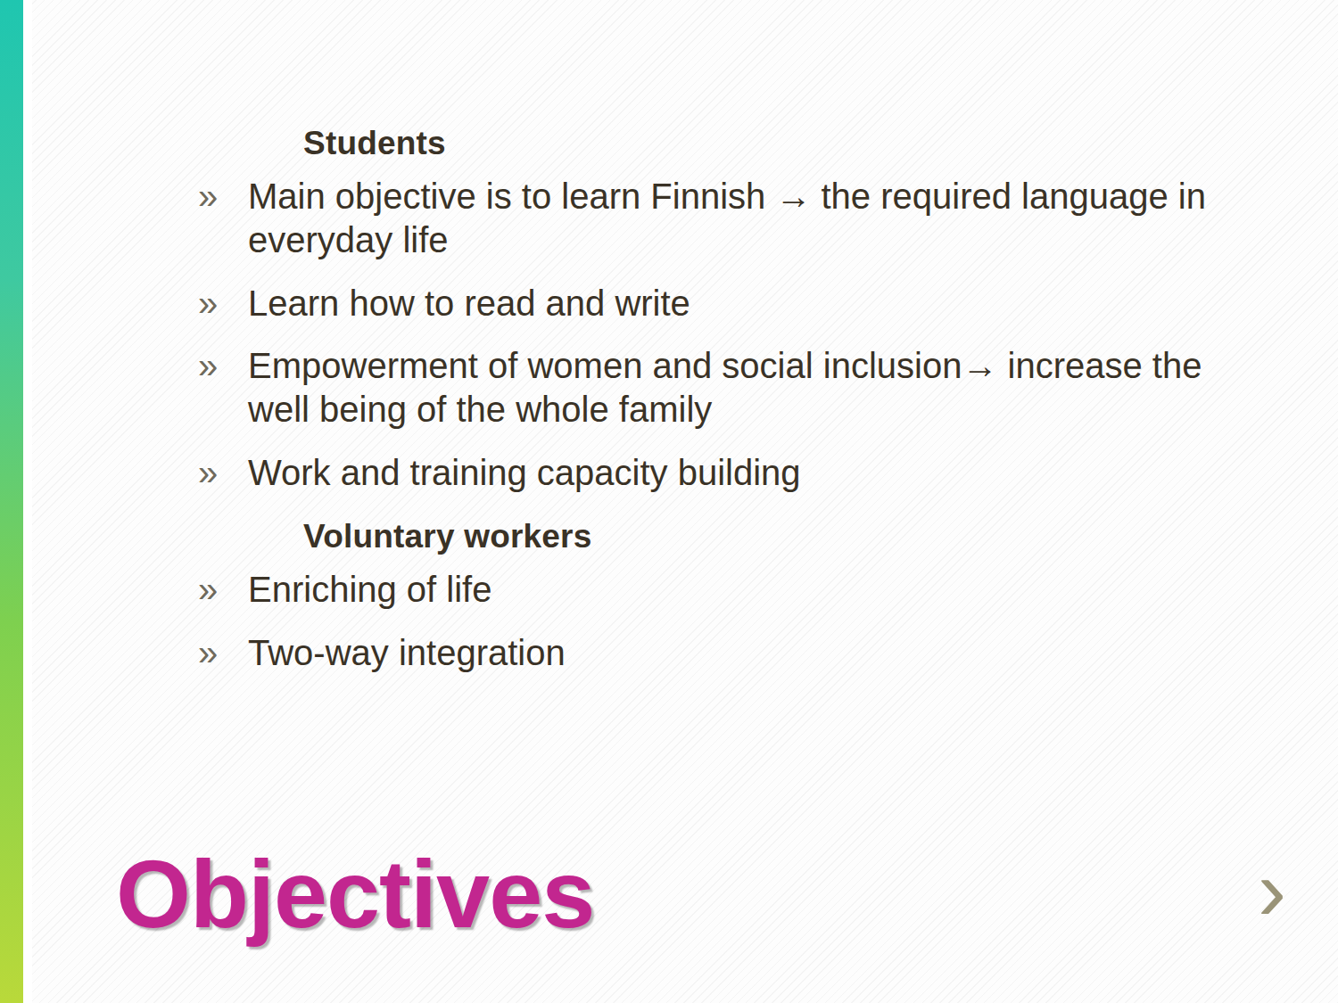Students
Main objective is to learn Finnish → the required language in everyday life
Learn how to read and write
Empowerment of women and social inclusion→ increase the well being of the whole family
Work and training capacity building
Voluntary workers
Enriching of life
Two-way integration
Objectives
›